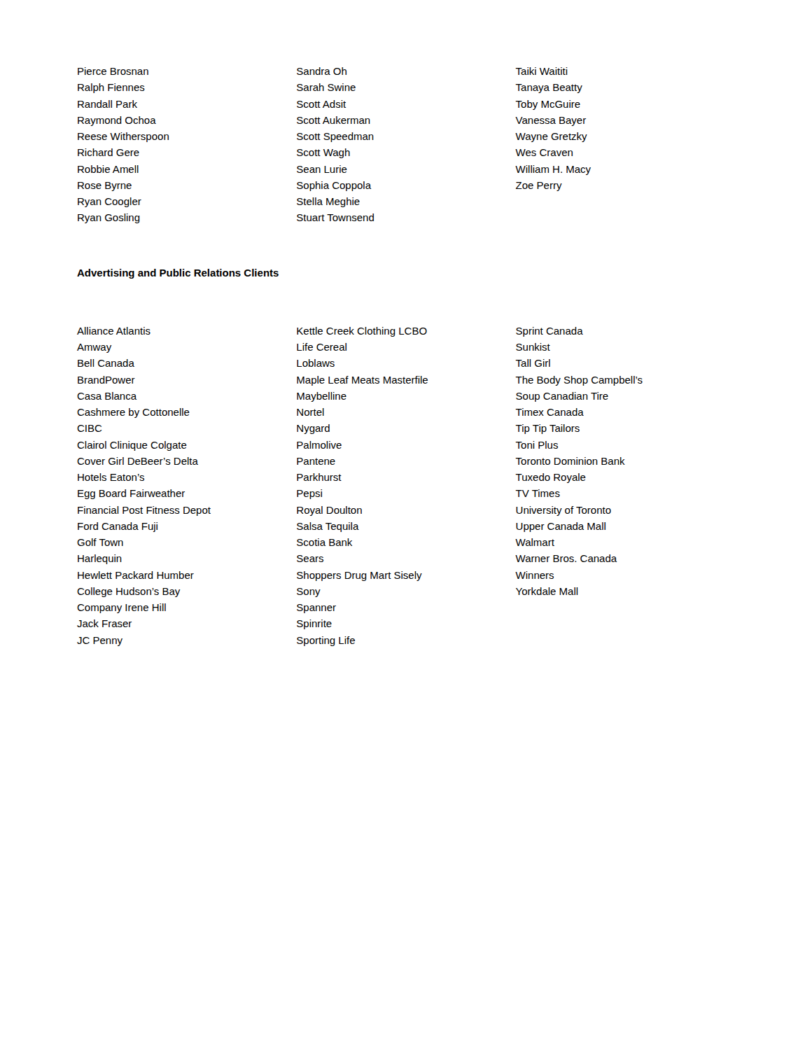Pierce Brosnan
Ralph Fiennes
Randall Park
Raymond Ochoa
Reese Witherspoon
Richard Gere
Robbie Amell
Rose Byrne
Ryan Coogler
Ryan Gosling
Sandra Oh
Sarah Swine
Scott Adsit
Scott Aukerman
Scott Speedman
Scott Wagh
Sean Lurie
Sophia Coppola
Stella Meghie
Stuart Townsend
Taiki Waititi
Tanaya Beatty
Toby McGuire
Vanessa Bayer
Wayne Gretzky
Wes Craven
William H. Macy
Zoe Perry
Advertising and Public Relations Clients
Alliance Atlantis
Amway
Bell Canada
BrandPower
Casa Blanca
Cashmere by Cottonelle
CIBC
Clairol Clinique Colgate
Cover Girl DeBeer’s Delta
Hotels Eaton’s
Egg Board Fairweather
Financial Post Fitness Depot
Ford Canada Fuji
Golf Town
Harlequin
Hewlett Packard Humber
College Hudson’s Bay
Company Irene Hill
Jack Fraser
JC Penny
Kettle Creek Clothing LCBO
Life Cereal
Loblaws
Maple Leaf Meats Masterfile
Maybelline
Nortel
Nygard
Palmolive
Pantene
Parkhurst
Pepsi
Royal Doulton
Salsa Tequila
Scotia Bank
Sears
Shoppers Drug Mart Sisely
Sony
Spanner
Spinrite
Sporting Life
Sprint Canada
Sunkist
Tall Girl
The Body Shop Campbell’s
Soup Canadian Tire
Timex Canada
Tip Tip Tailors
Toni Plus
Toronto Dominion Bank
Tuxedo Royale
TV Times
University of Toronto
Upper Canada Mall
Walmart
Warner Bros. Canada
Winners
Yorkdale Mall